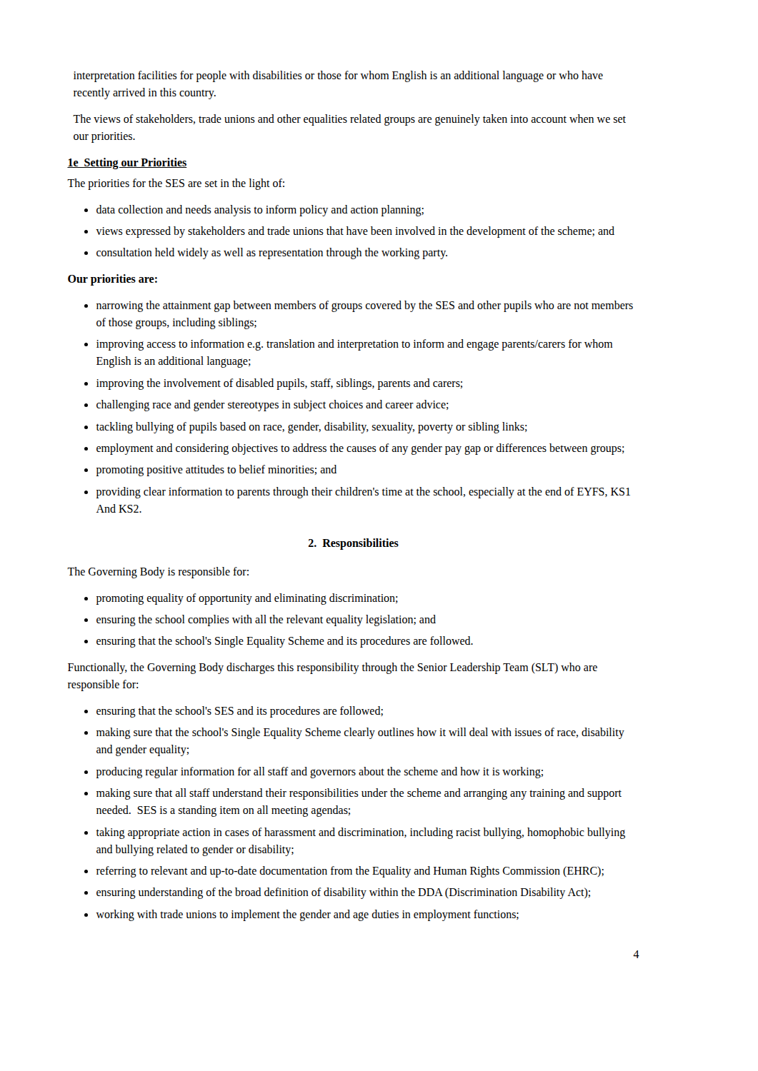interpretation facilities for people with disabilities or those for whom English is an additional language or who have recently arrived in this country.
The views of stakeholders, trade unions and other equalities related groups are genuinely taken into account when we set our priorities.
1e Setting our Priorities
The priorities for the SES are set in the light of:
data collection and needs analysis to inform policy and action planning;
views expressed by stakeholders and trade unions that have been involved in the development of the scheme; and
consultation held widely as well as representation through the working party.
Our priorities are:
narrowing the attainment gap between members of groups covered by the SES and other pupils who are not members of those groups, including siblings;
improving access to information e.g. translation and interpretation to inform and engage parents/carers for whom English is an additional language;
improving the involvement of disabled pupils, staff, siblings, parents and carers;
challenging race and gender stereotypes in subject choices and career advice;
tackling bullying of pupils based on race, gender, disability, sexuality, poverty or sibling links;
employment and considering objectives to address the causes of any gender pay gap or differences between groups;
promoting positive attitudes to belief minorities; and
providing clear information to parents through their children's time at the school, especially at the end of EYFS, KS1 And KS2.
2. Responsibilities
The Governing Body is responsible for:
promoting equality of opportunity and eliminating discrimination;
ensuring the school complies with all the relevant equality legislation; and
ensuring that the school's Single Equality Scheme and its procedures are followed.
Functionally, the Governing Body discharges this responsibility through the Senior Leadership Team (SLT) who are responsible for:
ensuring that the school's SES and its procedures are followed;
making sure that the school's Single Equality Scheme clearly outlines how it will deal with issues of race, disability and gender equality;
producing regular information for all staff and governors about the scheme and how it is working;
making sure that all staff understand their responsibilities under the scheme and arranging any training and support needed. SES is a standing item on all meeting agendas;
taking appropriate action in cases of harassment and discrimination, including racist bullying, homophobic bullying and bullying related to gender or disability;
referring to relevant and up-to-date documentation from the Equality and Human Rights Commission (EHRC);
ensuring understanding of the broad definition of disability within the DDA (Discrimination Disability Act);
working with trade unions to implement the gender and age duties in employment functions;
4